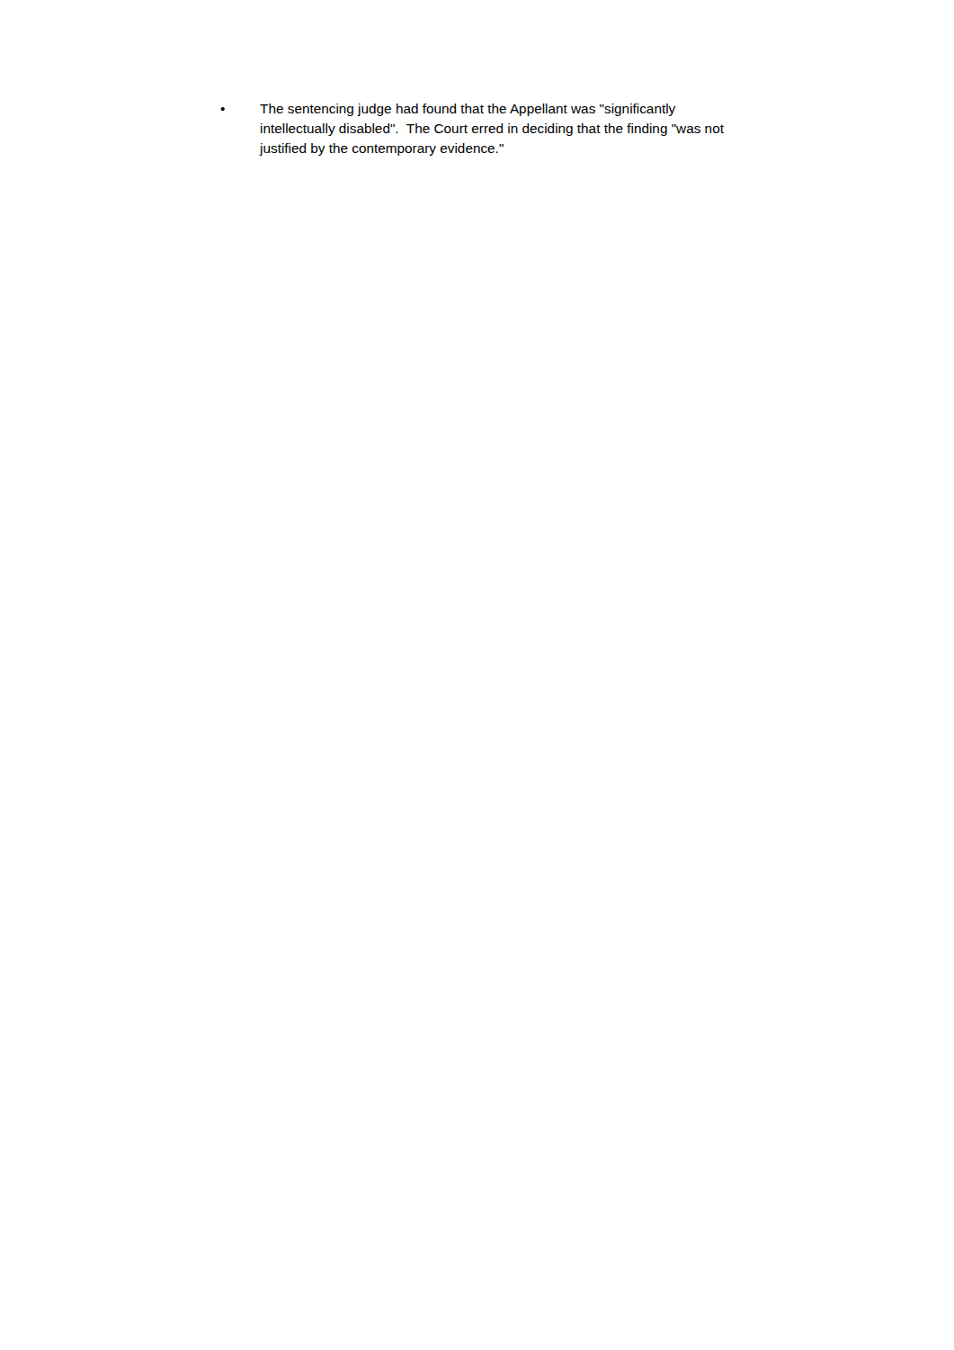The sentencing judge had found that the Appellant was "significantly intellectually disabled". The Court erred in deciding that the finding "was not justified by the contemporary evidence."